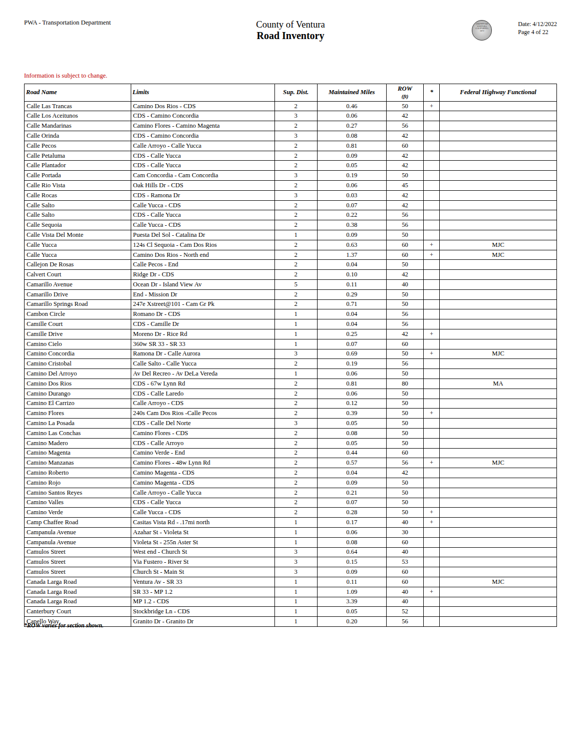PWA - Transportation Department
County of Ventura
Road Inventory
COUNTY OF VENTURA
CALIFORNIA
1872
Date: 4/12/2022
Page 4 of 22
Information is subject to change.
| Road Name | Limits | Sup. Dist. | Maintained Miles | ROW (ft) | * | Federal Highway Functional |
| --- | --- | --- | --- | --- | --- | --- |
| Calle Las Trancas | Camino Dos Rios - CDS | 2 | 0.46 | 50 | + | |
| Calle Los Aceitunos | CDS - Camino Concordia | 3 | 0.06 | 42 | | |
| Calle Mandarinas | Camino Flores - Camino Magenta | 2 | 0.27 | 56 | | |
| Calle Orinda | CDS - Camino Concordia | 3 | 0.08 | 42 | | |
| Calle Pecos | Calle Arroyo - Calle Yucca | 2 | 0.81 | 60 | | |
| Calle Petaluma | CDS - Calle Yucca | 2 | 0.09 | 42 | | |
| Calle Plantador | CDS - Calle Yucca | 2 | 0.05 | 42 | | |
| Calle Portada | Cam Concordia - Cam Concordia | 3 | 0.19 | 50 | | |
| Calle Rio Vista | Oak Hills Dr - CDS | 2 | 0.06 | 45 | | |
| Calle Rocas | CDS - Ramona Dr | 3 | 0.03 | 42 | | |
| Calle Salto | Calle Yucca - CDS | 2 | 0.07 | 42 | | |
| Calle Salto | CDS - Calle Yucca | 2 | 0.22 | 56 | | |
| Calle Sequoia | Calle Yucca - CDS | 2 | 0.38 | 56 | | |
| Calle Vista Del Monte | Puesta Del Sol - Catalina Dr | 1 | 0.09 | 50 | | |
| Calle Yucca | 124s Cl Sequoia - Cam Dos Rios | 2 | 0.63 | 60 | + | MJC |
| Calle Yucca | Camino Dos Rios - North end | 2 | 1.37 | 60 | + | MJC |
| Callejon De Rosas | Calle Pecos - End | 2 | 0.04 | 50 | | |
| Calvert Court | Ridge Dr - CDS | 2 | 0.10 | 42 | | |
| Camarillo Avenue | Ocean Dr - Island View Av | 5 | 0.11 | 40 | | |
| Camarillo Drive | End - Mission Dr | 2 | 0.29 | 50 | | |
| Camarillo Springs Road | 247e Xstreet@101 - Cam Gr Pk | 2 | 0.71 | 50 | | |
| Cambon Circle | Romano Dr - CDS | 1 | 0.04 | 56 | | |
| Camille Court | CDS - Camille Dr | 1 | 0.04 | 56 | | |
| Camille Drive | Moreno Dr - Rice Rd | 1 | 0.25 | 42 | + | |
| Camino Cielo | 360w SR 33 - SR 33 | 1 | 0.07 | 60 | | |
| Camino Concordia | Ramona Dr - Calle Aurora | 3 | 0.69 | 50 | + | MJC |
| Camino Cristobal | Calle Salto - Calle Yucca | 2 | 0.19 | 56 | | |
| Camino Del Arroyo | Av Del Recreo - Av DeLa Vereda | 1 | 0.06 | 50 | | |
| Camino Dos Rios | CDS - 67w Lynn Rd | 2 | 0.81 | 80 | | MA |
| Camino Durango | CDS - Calle Laredo | 2 | 0.06 | 50 | | |
| Camino El Carrizo | Calle Arroyo - CDS | 2 | 0.12 | 50 | | |
| Camino Flores | 240s Cam Dos Rios -Calle Pecos | 2 | 0.39 | 50 | + | |
| Camino La Posada | CDS - Calle Del Norte | 3 | 0.05 | 50 | | |
| Camino Las Conchas | Camino Flores - CDS | 2 | 0.08 | 50 | | |
| Camino Madero | CDS - Calle Arroyo | 2 | 0.05 | 50 | | |
| Camino Magenta | Camino Verde - End | 2 | 0.44 | 60 | | |
| Camino Manzanas | Camino Flores - 48w Lynn Rd | 2 | 0.57 | 56 | + | MJC |
| Camino Roberto | Camino Magenta - CDS | 2 | 0.04 | 42 | | |
| Camino Rojo | Camino Magenta - CDS | 2 | 0.09 | 50 | | |
| Camino Santos Reyes | Calle Arroyo - Calle Yucca | 2 | 0.21 | 50 | | |
| Camino Valles | CDS - Calle Yucca | 2 | 0.07 | 50 | | |
| Camino Verde | Calle Yucca - CDS | 2 | 0.28 | 50 | + | |
| Camp Chaffee Road | Casitas Vista Rd - .17mi north | 1 | 0.17 | 40 | + | |
| Campanula Avenue | Azahar St - Violeta St | 1 | 0.06 | 30 | | |
| Campanula Avenue | Violeta St - 255n Aster St | 1 | 0.08 | 60 | | |
| Camulos Street | West end - Church St | 3 | 0.64 | 40 | | |
| Camulos Street | Via Fustero - River St | 3 | 0.15 | 53 | | |
| Camulos Street | Church St - Main St | 3 | 0.09 | 60 | | |
| Canada Larga Road | Ventura Av - SR 33 | 1 | 0.11 | 60 | | MJC |
| Canada Larga Road | SR 33 - MP 1.2 | 1 | 1.09 | 40 | + | |
| Canada Larga Road | MP 1.2 - CDS | 1 | 3.39 | 40 | | |
| Canterbury Court | Stockbridge Ln - CDS | 1 | 0.05 | 52 | | |
| Capello Way | Granito Dr - Granito Dr | 1 | 0.20 | 56 | | |
*ROW varies for section shown.